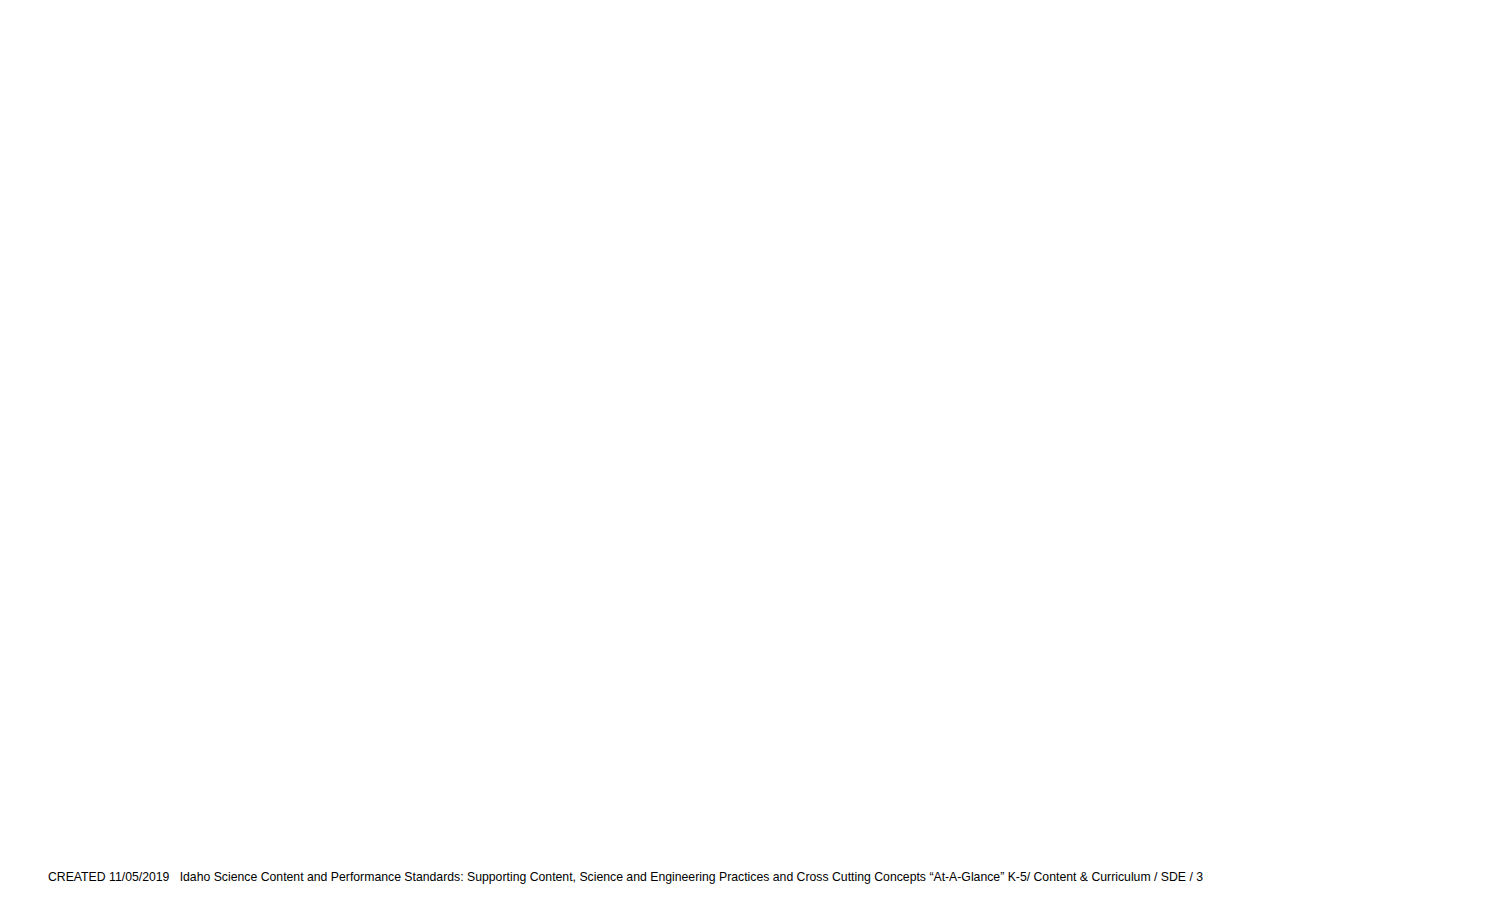CREATED 11/05/2019 Idaho Science Content and Performance Standards: Supporting Content, Science and Engineering Practices and Cross Cutting Concepts “At-A-Glance” K-5/ Content & Curriculum / SDE / 3